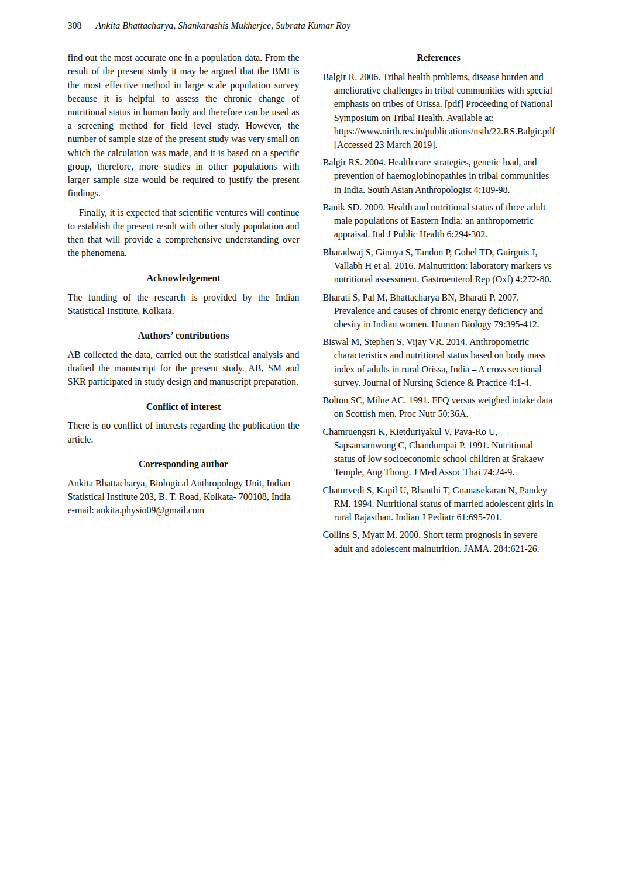308 Ankita Bhattacharya, Shankarashis Mukherjee, Subrata Kumar Roy
find out the most accurate one in a population data. From the result of the present study it may be argued that the BMI is the most effective method in large scale population survey because it is helpful to assess the chronic change of nutritional status in human body and therefore can be used as a screening method for field level study. However, the number of sample size of the present study was very small on which the calculation was made, and it is based on a specific group, therefore, more studies in other populations with larger sample size would be required to justify the present findings.
Finally, it is expected that scientific ventures will continue to establish the present result with other study population and then that will provide a comprehensive understanding over the phenomena.
Acknowledgement
The funding of the research is provided by the Indian Statistical Institute, Kolkata.
Authors’ contributions
AB collected the data, carried out the statistical analysis and drafted the manuscript for the present study. AB, SM and SKR participated in study design and manuscript preparation.
Conflict of interest
There is no conflict of interests regarding the publication the article.
Corresponding author
Ankita Bhattacharya, Biological Anthropology Unit, Indian Statistical Institute 203, B. T. Road, Kolkata- 700108, India
e-mail: ankita.physio09@gmail.com
References
Balgir R. 2006. Tribal health problems, disease burden and ameliorative challenges in tribal communities with special emphasis on tribes of Orissa. [pdf] Proceeding of National Symposium on Tribal Health. Available at: https://www.nirth.res.in/publications/nsth/22.RS.Balgir.pdf [Accessed 23 March 2019].
Balgir RS. 2004. Health care strategies, genetic load, and prevention of haemoglobinopathies in tribal communities in India. South Asian Anthropologist 4:189-98.
Banik SD. 2009. Health and nutritional status of three adult male populations of Eastern India: an anthropometric appraisal. Ital J Public Health 6:294-302.
Bharadwaj S, Ginoya S, Tandon P, Gohel TD, Guirguis J, Vallabh H et al. 2016. Malnutrition: laboratory markers vs nutritional assessment. Gastroenterol Rep (Oxf) 4:272-80.
Bharati S, Pal M, Bhattacharya BN, Bharati P. 2007. Prevalence and causes of chronic energy deficiency and obesity in Indian women. Human Biology 79:395-412.
Biswal M, Stephen S, Vijay VR. 2014. Anthropometric characteristics and nutritional status based on body mass index of adults in rural Orissa, India – A cross sectional survey. Journal of Nursing Science & Practice 4:1-4.
Bolton SC, Milne AC. 1991. FFQ versus weighed intake data on Scottish men. Proc Nutr 50:36A.
Chamruengsri K, Kietduriyakul V, Pava-Ro U, Sapsamarnwong C, Chandumpai P. 1991. Nutritional status of low socioeconomic school children at Srakaew Temple, Ang Thong. J Med Assoc Thai 74:24-9.
Chaturvedi S, Kapil U, Bhanthi T, Gnanasekaran N, Pandey RM. 1994. Nutritional status of married adolescent girls in rural Rajasthan. Indian J Pediatr 61:695-701.
Collins S, Myatt M. 2000. Short term prognosis in severe adult and adolescent malnutrition. JAMA. 284:621-26.